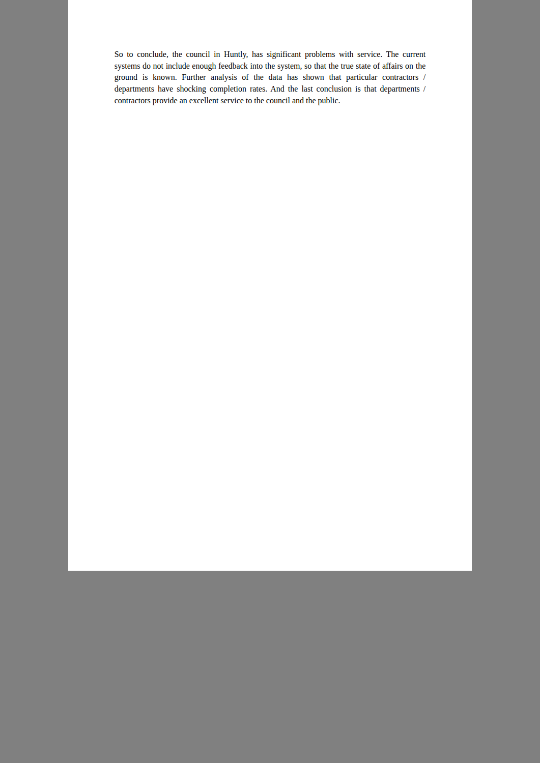So to conclude, the council in Huntly, has significant problems with service. The current systems do not include enough feedback into the system, so that the true state of affairs on the ground is known. Further analysis of the data has shown that particular contractors / departments have shocking completion rates. And the last conclusion is that departments / contractors provide an excellent service to the council and the public.